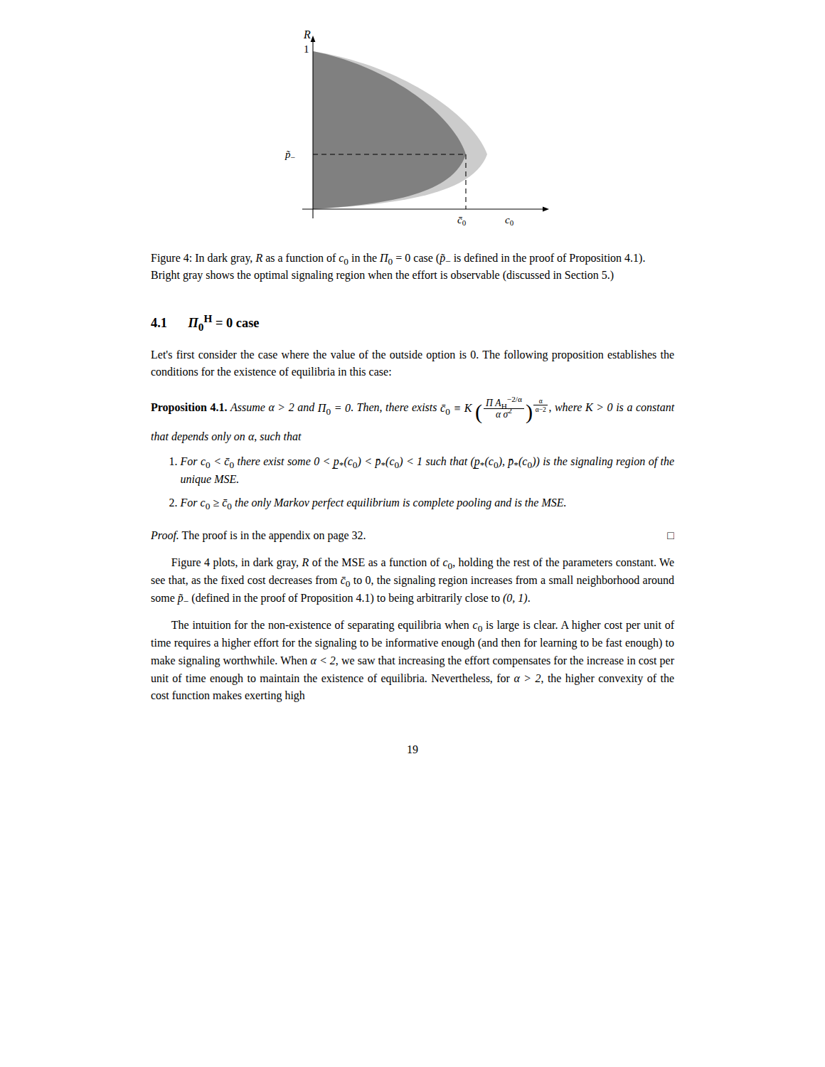R 1 p̃− c̄0 c0
Figure 4: In dark gray, R as a function of c0 in the Π0 = 0 case (p̃− is defined in the proof of Proposition 4.1). Bright gray shows the optimal signaling region when the effort is observable (discussed in Section 5.)
4.1 Π0H = 0 case
Let's first consider the case where the value of the outside option is 0. The following proposition establishes the conditions for the existence of equilibria in this case:
Proposition 4.1. Assume α > 2 and Π0 = 0. Then, there exists c̄0 ≡ K (Π AH−2/α α σ2)αα−2, where K > 0 is a constant that depends only on α, such that
For c0 < c̄0 there exist some 0 < p̲*(c0) < p̄*(c0) < 1 such that (p̲*(c0), p̄*(c0)) is the signaling region of the unique MSE.
For c0 ≥ c̄0 the only Markov perfect equilibrium is complete pooling and is the MSE.
□ Proof. The proof is in the appendix on page 32.
Figure 4 plots, in dark gray, R of the MSE as a function of c0, holding the rest of the parameters constant. We see that, as the fixed cost decreases from c̄0 to 0, the signaling region increases from a small neighborhood around some p̃− (defined in the proof of Proposition 4.1) to being arbitrarily close to (0, 1).
The intuition for the non-existence of separating equilibria when c0 is large is clear. A higher cost per unit of time requires a higher effort for the signaling to be informative enough (and then for learning to be fast enough) to make signaling worthwhile. When α < 2, we saw that increasing the effort compensates for the increase in cost per unit of time enough to maintain the existence of equilibria. Nevertheless, for α > 2, the higher convexity of the cost function makes exerting high
19